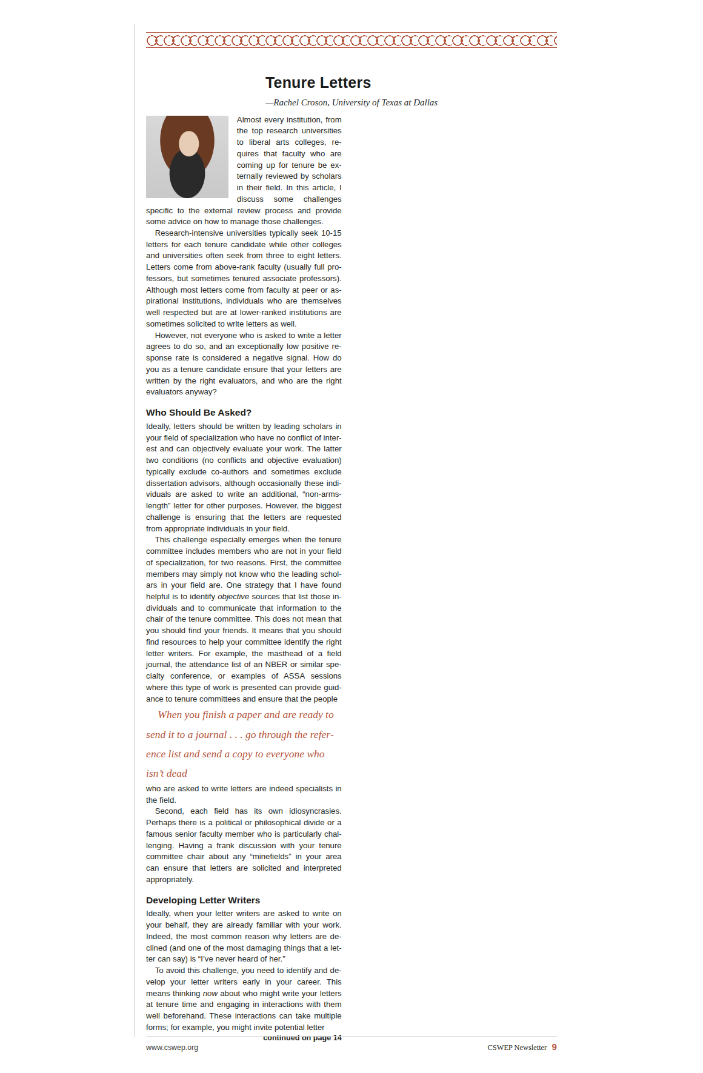Tenure Letters
—Rachel Croson, University of Texas at Dallas
Almost every institution, from the top research universities to liberal arts colleges, requires that faculty who are coming up for tenure be externally reviewed by scholars in their field. In this article, I discuss some challenges specific to the external review process and provide some advice on how to manage those challenges.
Research-intensive universities typically seek 10-15 letters for each tenure candidate while other colleges and universities often seek from three to eight letters. Letters come from above-rank faculty (usually full professors, but sometimes tenured associate professors). Although most letters come from faculty at peer or aspirational institutions, individuals who are themselves well respected but are at lower-ranked institutions are sometimes solicited to write letters as well.
However, not everyone who is asked to write a letter agrees to do so, and an exceptionally low positive response rate is considered a negative signal. How do you as a tenure candidate ensure that your letters are written by the right evaluators, and who are the right evaluators anyway?
Who Should Be Asked?
Ideally, letters should be written by leading scholars in your field of specialization who have no conflict of interest and can objectively evaluate your work. The latter two conditions (no conflicts and objective evaluation) typically exclude co-authors and sometimes exclude dissertation advisors, although occasionally these individuals are asked to write an additional, “non-arms-length” letter for other purposes. However, the biggest challenge is ensuring that the letters are requested from appropriate individuals in your field.
This challenge especially emerges when the tenure committee includes members who are not in your field of specialization, for two reasons. First, the committee members may simply not know who the leading scholars in your field are. One strategy that I have found helpful is to identify objective sources that list those individuals and to communicate that information to the chair of the tenure committee. This does not mean that you should find your friends. It means that you should find resources to help your committee identify the right letter writers. For example, the masthead of a field journal, the attendance list of an NBER or similar specialty conference, or examples of ASSA sessions where this type of work is presented can provide guidance to tenure committees and ensure that the people
When you finish a paper and are ready to send it to a journal . . . go through the reference list and send a copy to everyone who isn’t dead
who are asked to write letters are indeed specialists in the field.
Second, each field has its own idiosyncrasies. Perhaps there is a political or philosophical divide or a famous senior faculty member who is particularly challenging. Having a frank discussion with your tenure committee chair about any “minefields” in your area can ensure that letters are solicited and interpreted appropriately.
Developing Letter Writers
Ideally, when your letter writers are asked to write on your behalf, they are already familiar with your work. Indeed, the most common reason why letters are declined (and one of the most damaging things that a letter can say) is “I’ve never heard of her.”
To avoid this challenge, you need to identify and develop your letter writers early in your career. This means thinking now about who might write your letters at tenure time and engaging in interactions with them well beforehand. These interactions can take multiple forms; for example, you might invite potential letter
continued on page 14
www.cswep.org CSWEP Newsletter 9